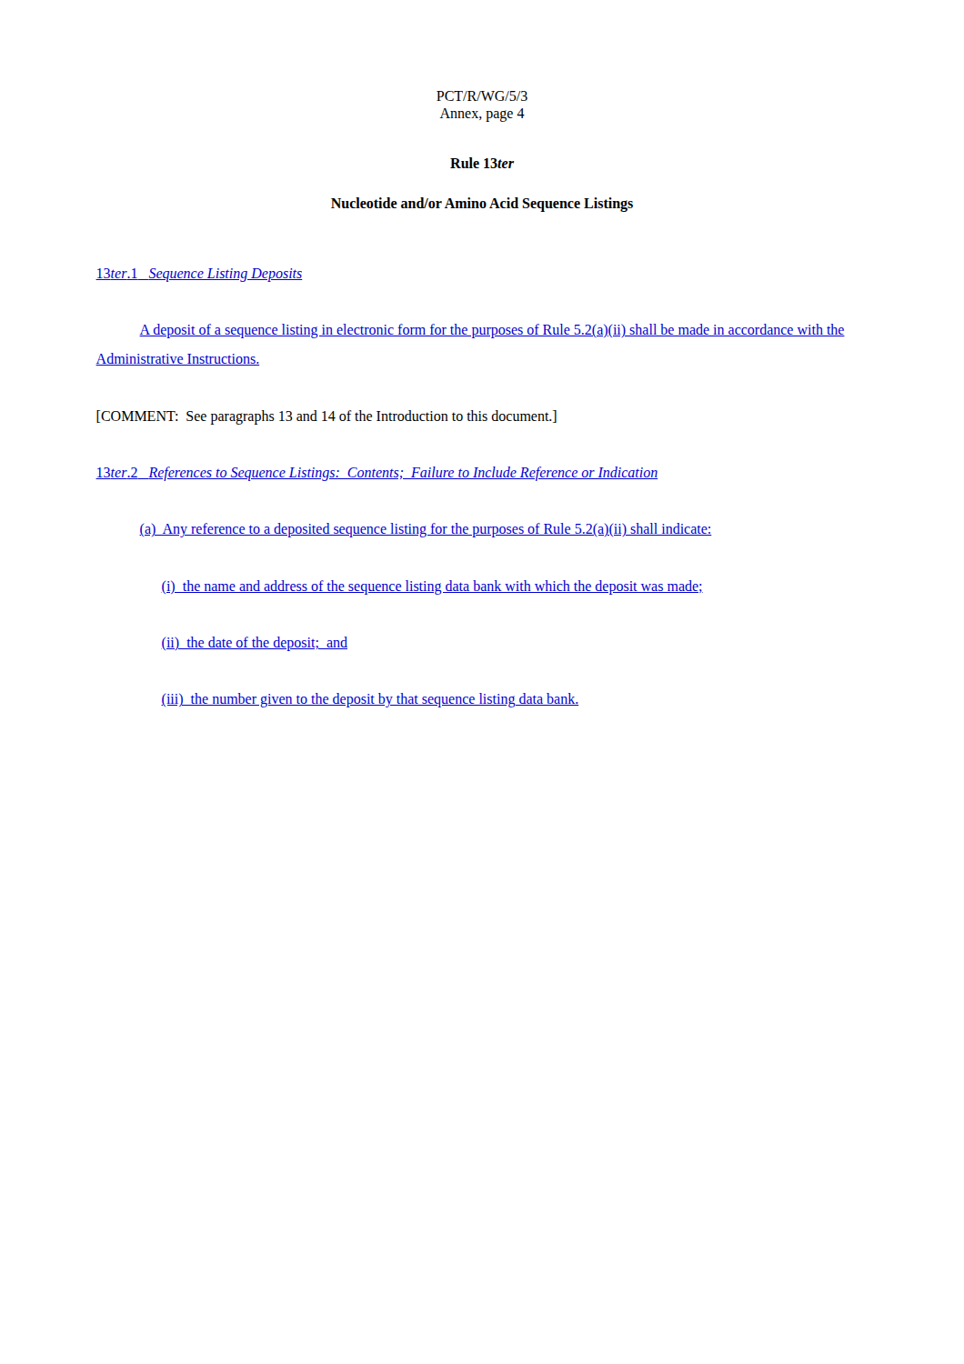PCT/R/WG/5/3
Annex, page 4
Rule 13ter
Nucleotide and/or Amino Acid Sequence Listings
13ter.1 Sequence Listing Deposits
A deposit of a sequence listing in electronic form for the purposes of Rule 5.2(a)(ii) shall be made in accordance with the Administrative Instructions.
[COMMENT: See paragraphs 13 and 14 of the Introduction to this document.]
13ter.2 References to Sequence Listings: Contents; Failure to Include Reference or Indication
(a) Any reference to a deposited sequence listing for the purposes of Rule 5.2(a)(ii) shall indicate:
(i) the name and address of the sequence listing data bank with which the deposit was made;
(ii) the date of the deposit; and
(iii) the number given to the deposit by that sequence listing data bank.